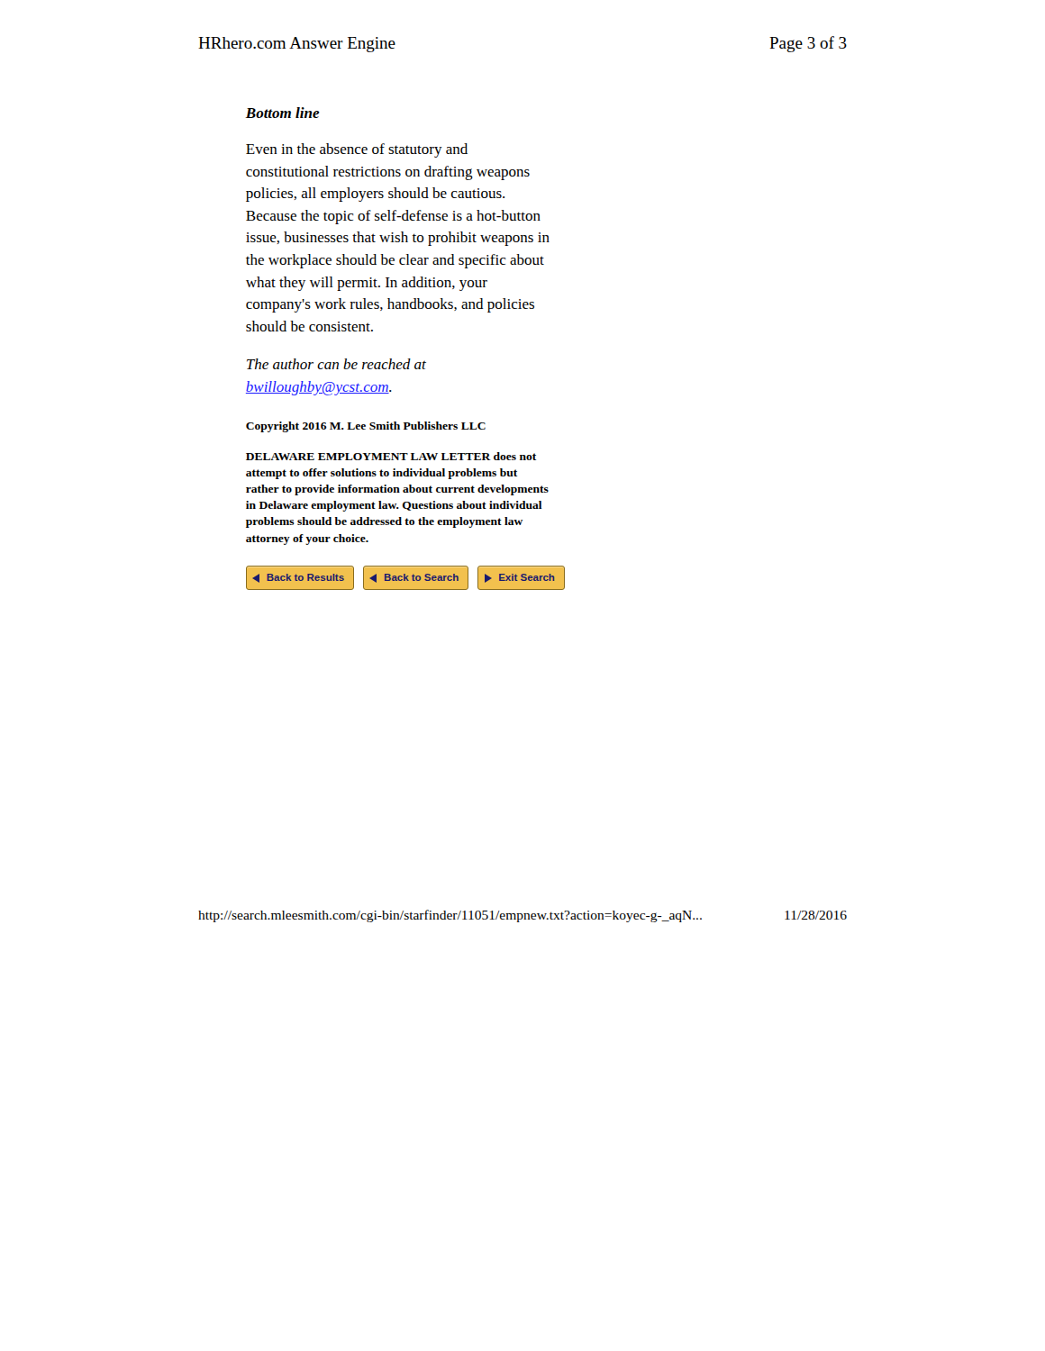HRhero.com Answer Engine
Page 3 of 3
Bottom line
Even in the absence of statutory and constitutional restrictions on drafting weapons policies, all employers should be cautious. Because the topic of self-defense is a hot-button issue, businesses that wish to prohibit weapons in the workplace should be clear and specific about what they will permit. In addition, your company's work rules, handbooks, and policies should be consistent.
The author can be reached at bwilloughby@ycst.com.
Copyright 2016 M. Lee Smith Publishers LLC
DELAWARE EMPLOYMENT LAW LETTER does not attempt to offer solutions to individual problems but rather to provide information about current developments in Delaware employment law. Questions about individual problems should be addressed to the employment law attorney of your choice.
Back to Results Back to Search Exit Search
http://search.mleesmith.com/cgi-bin/starfinder/11051/empnew.txt?action=koyec-g-_aqN...
11/28/2016